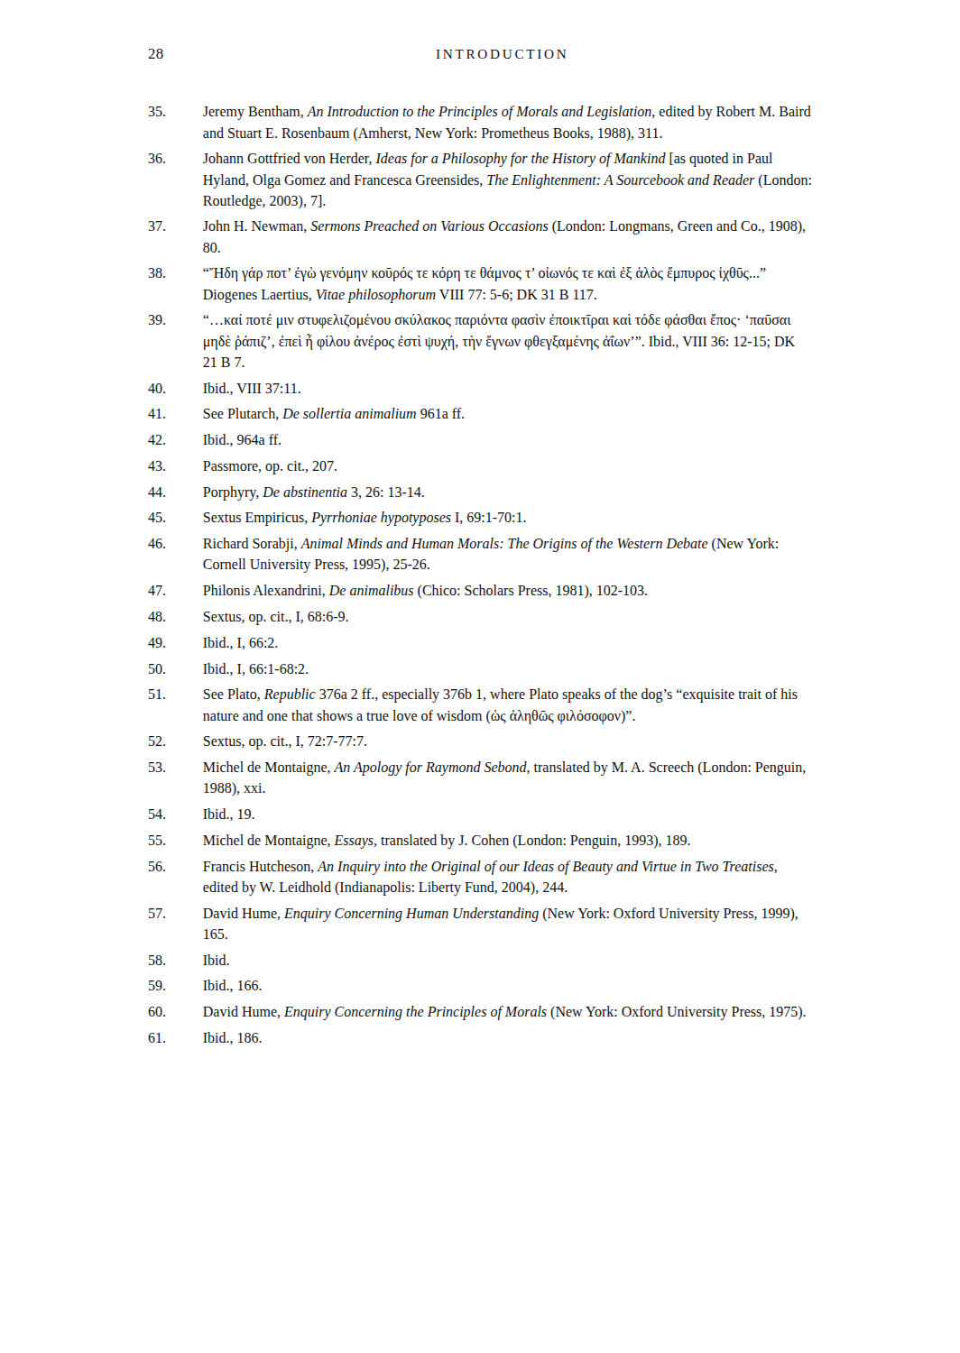28 Introduction
35. Jeremy Bentham, An Introduction to the Principles of Morals and Legislation, edited by Robert M. Baird and Stuart E. Rosenbaum (Amherst, New York: Prometheus Books, 1988), 311.
36. Johann Gottfried von Herder, Ideas for a Philosophy for the History of Mankind [as quoted in Paul Hyland, Olga Gomez and Francesca Greensides, The Enlightenment: A Sourcebook and Reader (London: Routledge, 2003), 7].
37. John H. Newman, Sermons Preached on Various Occasions (London: Longmans, Green and Co., 1908), 80.
38.“Ἤδη γάρ ποτ’ ἐγὼ γενόμην κοῦρός τε κόρη τε θάμνος τ’ οἰωνός τε καὶ ἐξ ἁλὸς ἔμπυρος ἰχθῦς...” Diogenes Laertius, Vitae philosophorum VIII 77: 5-6; DK 31 B 117.
39.“…καί ποτέ μιν στυφελιζομένου σκύλακος παριόντα φασὶν ἐποικτῖραι καὶ τόδε φάσθαι ἔπος· ‘παῦσαι μηδὲ ῥάπιζ’, ἐπεὶ ἦ φίλου ἀνέρος ἐστὶ ψυχή, τὴν ἔγνων φθεγξαμένης ἀΐων’”. Ibid., VIII 36: 12-15; DK 21 B 7.
40. Ibid., VIII 37:11.
41. See Plutarch, De sollertia animalium 961a ff.
42. Ibid., 964a ff.
43. Passmore, op. cit., 207.
44. Porphyry, De abstinentia 3, 26: 13-14.
45. Sextus Empiricus, Pyrrhoniae hypotyposes I, 69:1-70:1.
46. Richard Sorabji, Animal Minds and Human Morals: The Origins of the Western Debate (New York: Cornell University Press, 1995), 25-26.
47. Philonis Alexandrini, De animalibus (Chico: Scholars Press, 1981), 102-103.
48. Sextus, op. cit., I, 68:6-9.
49. Ibid., I, 66:2.
50. Ibid., I, 66:1-68:2.
51. See Plato, Republic 376a 2 ff., especially 376b 1, where Plato speaks of the dog’s “exquisite trait of his nature and one that shows a true love of wisdom (ὡς ἀληθῶς φιλόσοφον)”.
52. Sextus, op. cit., I, 72:7-77:7.
53. Michel de Montaigne, An Apology for Raymond Sebond, translated by M. A. Screech (London: Penguin, 1988), xxi.
54. Ibid., 19.
55. Michel de Montaigne, Essays, translated by J. Cohen (London: Penguin, 1993), 189.
56. Francis Hutcheson, An Inquiry into the Original of our Ideas of Beauty and Virtue in Two Treatises, edited by W. Leidhold (Indianapolis: Liberty Fund, 2004), 244.
57. David Hume, Enquiry Concerning Human Understanding (New York: Oxford University Press, 1999), 165.
58. Ibid.
59. Ibid., 166.
60. David Hume, Enquiry Concerning the Principles of Morals (New York: Oxford University Press, 1975).
61. Ibid., 186.